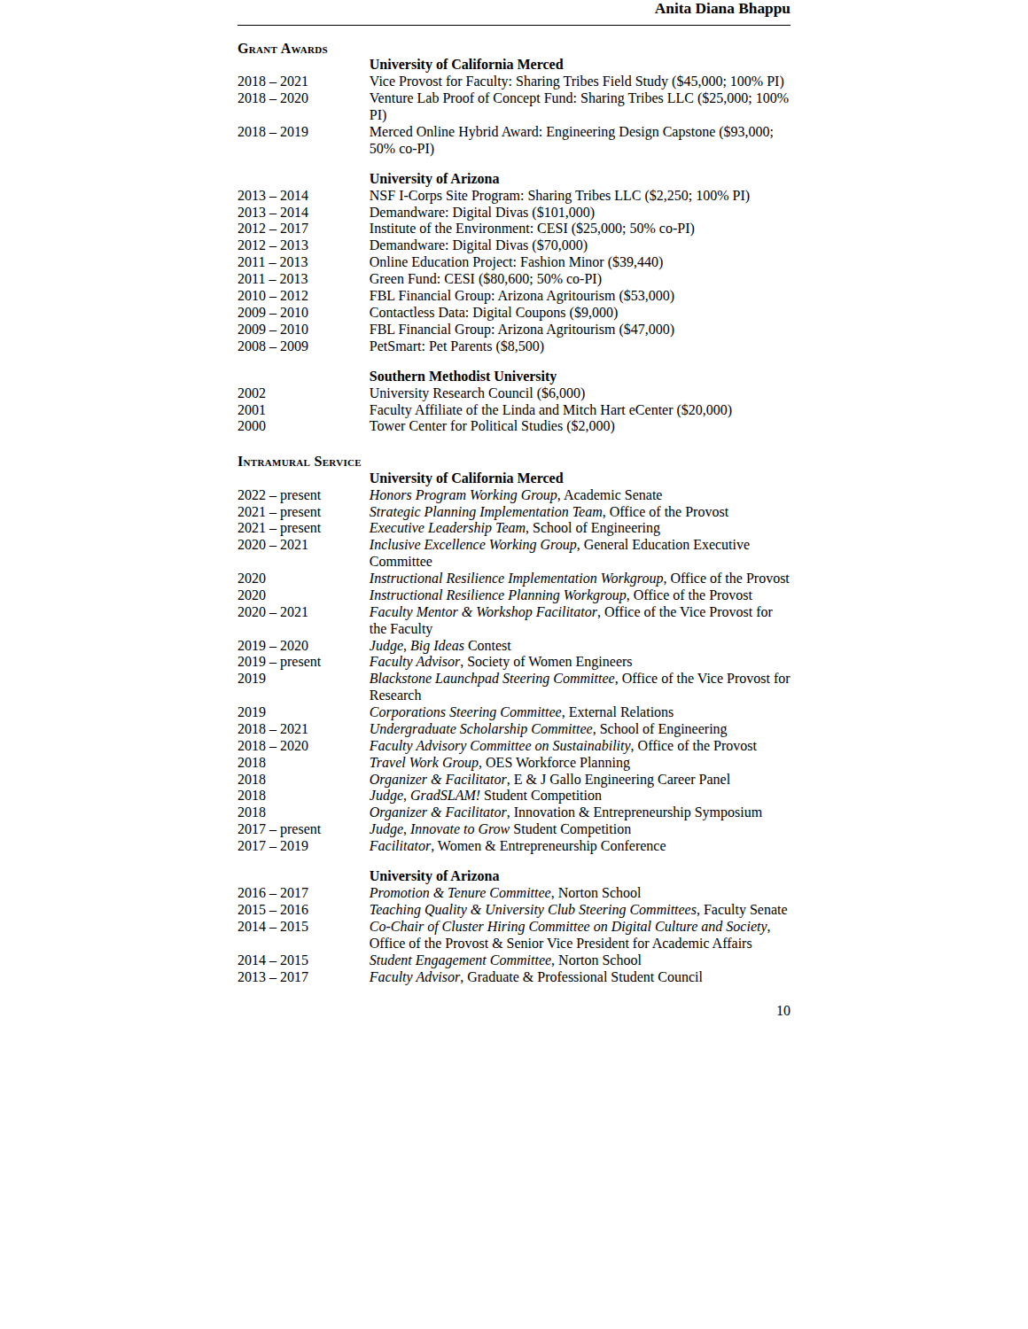Anita Diana Bhappu
Grant Awards
| | University of California Merced |
| 2018 – 2021 | Vice Provost for Faculty: Sharing Tribes Field Study ($45,000; 100% PI) |
| 2018 – 2020 | Venture Lab Proof of Concept Fund: Sharing Tribes LLC ($25,000; 100% PI) |
| 2018 – 2019 | Merced Online Hybrid Award: Engineering Design Capstone ($93,000; 50% co-PI) |
| | University of Arizona |
| 2013 – 2014 | NSF I-Corps Site Program: Sharing Tribes LLC ($2,250; 100% PI) |
| 2013 – 2014 | Demandware: Digital Divas ($101,000) |
| 2012 – 2017 | Institute of the Environment: CESI ($25,000; 50% co-PI) |
| 2012 – 2013 | Demandware: Digital Divas ($70,000) |
| 2011 – 2013 | Online Education Project: Fashion Minor ($39,440) |
| 2011 – 2013 | Green Fund: CESI ($80,600; 50% co-PI) |
| 2010 – 2012 | FBL Financial Group: Arizona Agritourism ($53,000) |
| 2009 – 2010 | Contactless Data: Digital Coupons ($9,000) |
| 2009 – 2010 | FBL Financial Group: Arizona Agritourism ($47,000) |
| 2008 – 2009 | PetSmart: Pet Parents ($8,500) |
| | Southern Methodist University |
| 2002 | University Research Council ($6,000) |
| 2001 | Faculty Affiliate of the Linda and Mitch Hart eCenter ($20,000) |
| 2000 | Tower Center for Political Studies ($2,000) |
Intramural Service
| | University of California Merced |
| 2022 – present | Honors Program Working Group , Academic Senate |
| 2021 – present | Strategic Planning Implementation Team , Office of the Provost |
| 2021 – present | Executive Leadership Team , School of Engineering |
| 2020 – 2021 | Inclusive Excellence Working Group , General Education Executive Committee |
| 2020 | Instructional Resilience Implementation Workgroup , Office of the Provost |
| 2020 | Instructional Resilience Planning Workgroup , Office of the Provost |
| 2020 – 2021 | Faculty Mentor & Workshop Facilitator , Office of the Vice Provost for the Faculty |
| 2019 – 2020 | Judge , Big Ideas Contest |
| 2019 – present | Faculty Advisor , Society of Women Engineers |
| 2019 | Blackstone Launchpad Steering Committee , Office of the Vice Provost for Research |
| 2019 | Corporations Steering Committee , External Relations |
| 2018 – 2021 | Undergraduate Scholarship Committee , School of Engineering |
| 2018 – 2020 | Faculty Advisory Committee on Sustainability , Office of the Provost |
| 2018 | Travel Work Group , OES Workforce Planning |
| 2018 | Organizer & Facilitator , E & J Gallo Engineering Career Panel |
| 2018 | Judge , GradSLAM! Student Competition |
| 2018 | Organizer & Facilitator , Innovation & Entrepreneurship Symposium |
| 2017 – present | Judge , Innovate to Grow Student Competition |
| 2017 – 2019 | Facilitator , Women & Entrepreneurship Conference |
| | University of Arizona |
| 2016 – 2017 | Promotion & Tenure Committee , Norton School |
| 2015 – 2016 | Teaching Quality & University Club Steering Committees , Faculty Senate |
| 2014 – 2015 | Co-Chair of Cluster Hiring Committee on Digital Culture and Society , Office of the Provost & Senior Vice President for Academic Affairs |
| 2014 – 2015 | Student Engagement Committee , Norton School |
| 2013 – 2017 | Faculty Advisor , Graduate & Professional Student Council |
10